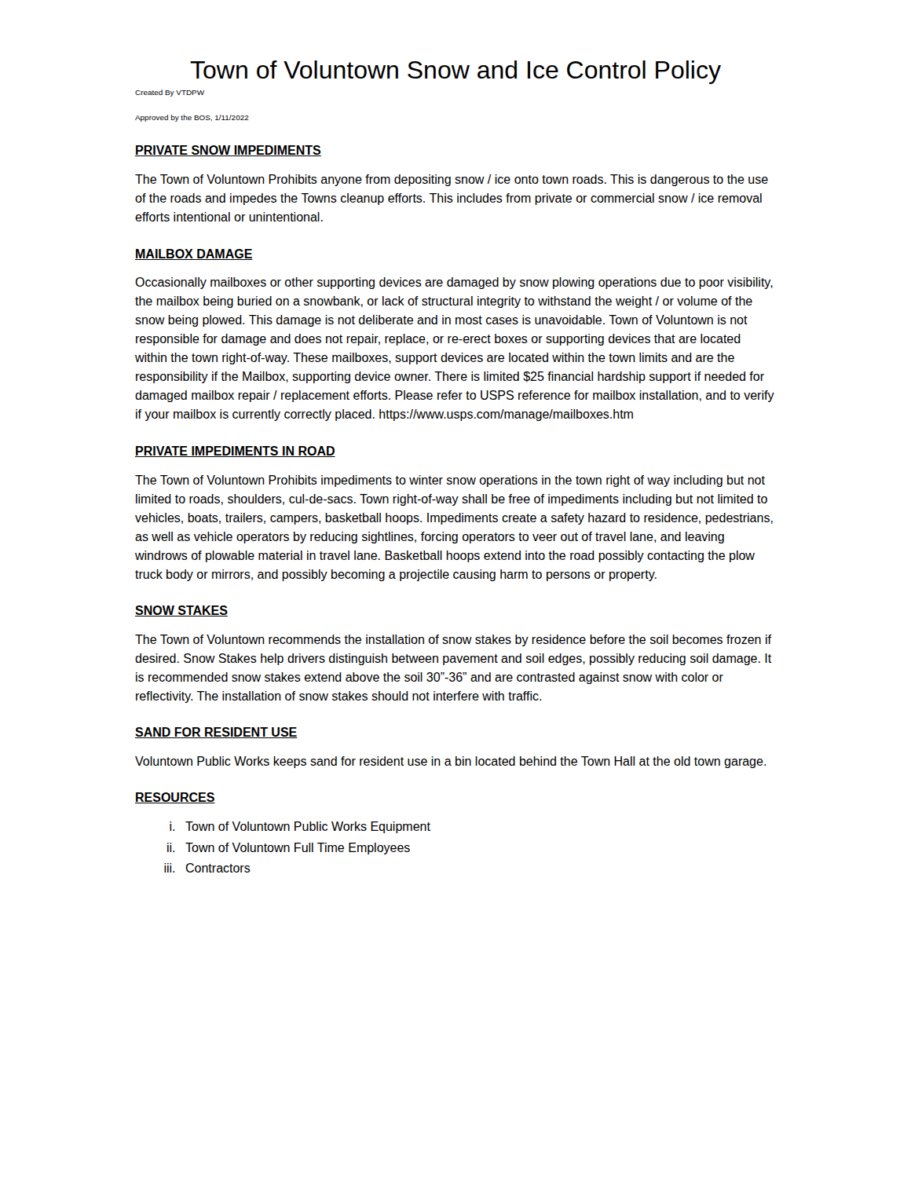Town of Voluntown Snow and Ice Control Policy
Created By VTDPW Approved by the BOS, 1/11/2022
PRIVATE SNOW IMPEDIMENTS
The Town of Voluntown Prohibits anyone from depositing snow / ice onto town roads. This is dangerous to the use of the roads and impedes the Towns cleanup efforts. This includes from private or commercial snow / ice removal efforts intentional or unintentional.
MAILBOX DAMAGE
Occasionally mailboxes or other supporting devices are damaged by snow plowing operations due to poor visibility, the mailbox being buried on a snowbank, or lack of structural integrity to withstand the weight / or volume of the snow being plowed. This damage is not deliberate and in most cases is unavoidable. Town of Voluntown is not responsible for damage and does not repair, replace, or re-erect boxes or supporting devices that are located within the town right-of-way. These mailboxes, support devices are located within the town limits and are the responsibility if the Mailbox, supporting device owner. There is limited $25 financial hardship support if needed for damaged mailbox repair / replacement efforts. Please refer to USPS reference for mailbox installation, and to verify if your mailbox is currently correctly placed. https://www.usps.com/manage/mailboxes.htm
PRIVATE IMPEDIMENTS IN ROAD
The Town of Voluntown Prohibits impediments to winter snow operations in the town right of way including but not limited to roads, shoulders, cul-de-sacs. Town right-of-way shall be free of impediments including but not limited to vehicles, boats, trailers, campers, basketball hoops. Impediments create a safety hazard to residence, pedestrians, as well as vehicle operators by reducing sightlines, forcing operators to veer out of travel lane, and leaving windrows of plowable material in travel lane. Basketball hoops extend into the road possibly contacting the plow truck body or mirrors, and possibly becoming a projectile causing harm to persons or property.
SNOW STAKES
The Town of Voluntown recommends the installation of snow stakes by residence before the soil becomes frozen if desired. Snow Stakes help drivers distinguish between pavement and soil edges, possibly reducing soil damage. It is recommended snow stakes extend above the soil 30”-36” and are contrasted against snow with color or reflectivity. The installation of snow stakes should not interfere with traffic.
SAND FOR RESIDENT USE
Voluntown Public Works keeps sand for resident use in a bin located behind the Town Hall at the old town garage.
RESOURCES
Town of Voluntown Public Works Equipment
Town of Voluntown Full Time Employees
Contractors